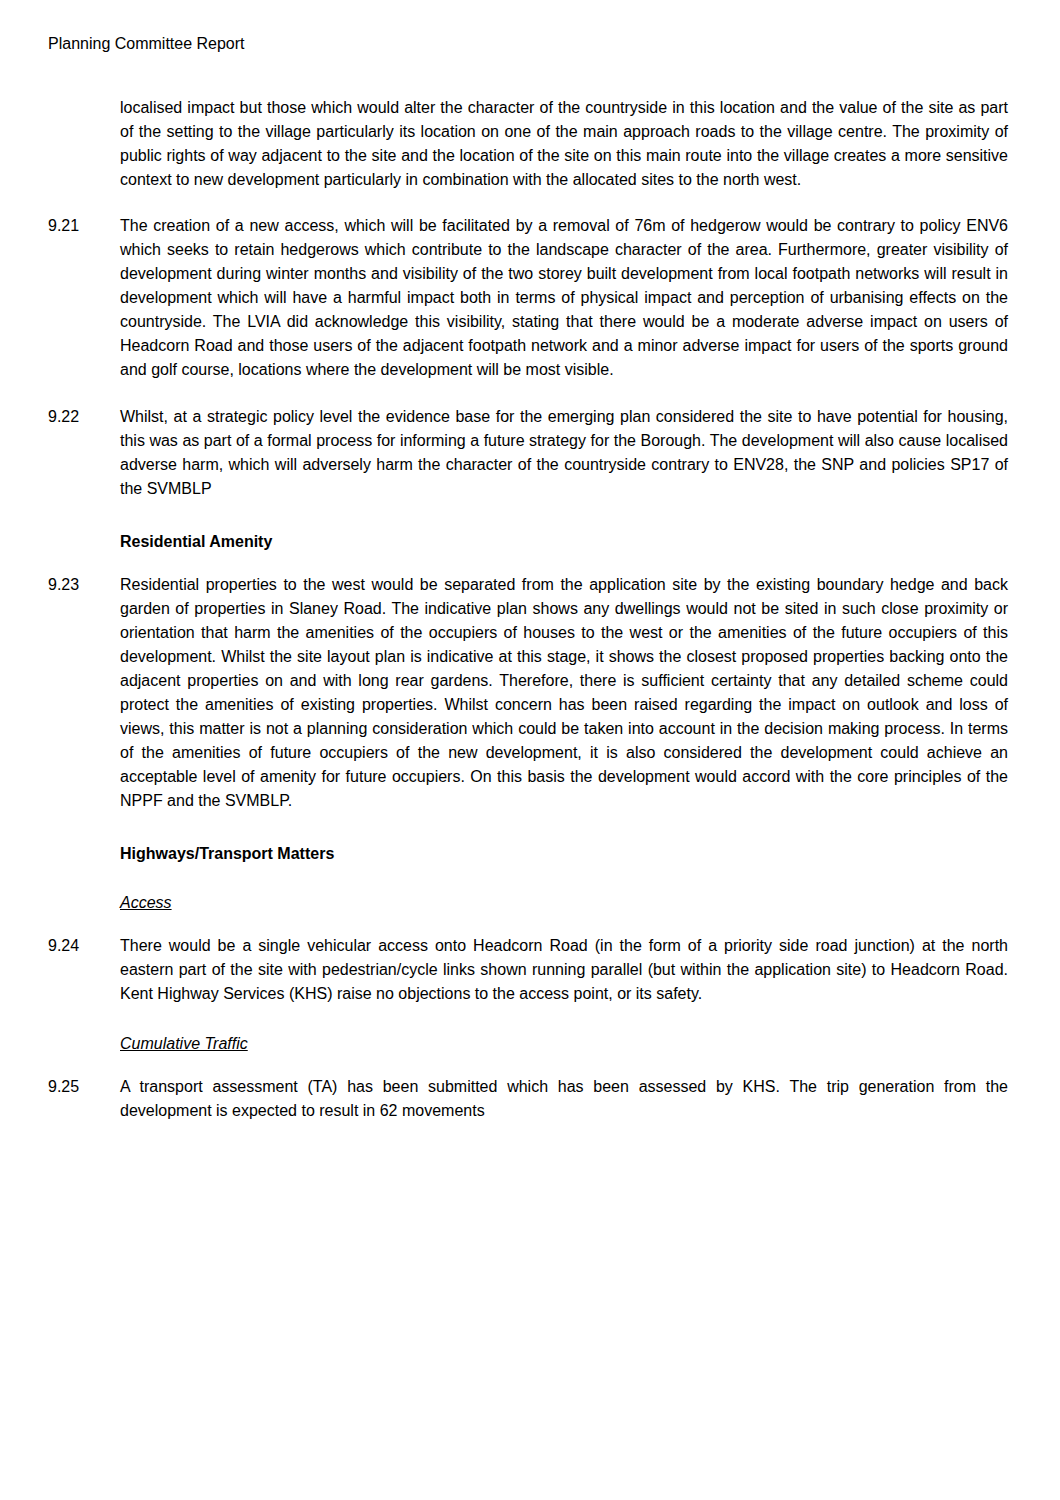Planning Committee Report
localised impact but those which would alter the character of the countryside in this location and the value of the site as part of the setting to the village particularly its location on one of the main approach roads to the village centre. The proximity of public rights of way adjacent to the site and the location of the site on this main route into the village creates a more sensitive context to new development particularly in combination with the allocated sites to the north west.
9.21
The creation of a new access, which will be facilitated by a removal of 76m of hedgerow would be contrary to policy ENV6 which seeks to retain hedgerows which contribute to the landscape character of the area. Furthermore, greater visibility of development during winter months and visibility of the two storey built development from local footpath networks will result in development which will have a harmful impact both in terms of physical impact and perception of urbanising effects on the countryside. The LVIA did acknowledge this visibility, stating that there would be a moderate adverse impact on users of Headcorn Road and those users of the adjacent footpath network and a minor adverse impact for users of the sports ground and golf course, locations where the development will be most visible.
9.22
Whilst, at a strategic policy level the evidence base for the emerging plan considered the site to have potential for housing, this was as part of a formal process for informing a future strategy for the Borough. The development will also cause localised adverse harm, which will adversely harm the character of the countryside contrary to ENV28, the SNP and policies SP17 of the SVMBLP
Residential Amenity
9.23
Residential properties to the west would be separated from the application site by the existing boundary hedge and back garden of properties in Slaney Road. The indicative plan shows any dwellings would not be sited in such close proximity or orientation that harm the amenities of the occupiers of houses to the west or the amenities of the future occupiers of this development. Whilst the site layout plan is indicative at this stage, it shows the closest proposed properties backing onto the adjacent properties on and with long rear gardens. Therefore, there is sufficient certainty that any detailed scheme could protect the amenities of existing properties. Whilst concern has been raised regarding the impact on outlook and loss of views, this matter is not a planning consideration which could be taken into account in the decision making process. In terms of the amenities of future occupiers of the new development, it is also considered the development could achieve an acceptable level of amenity for future occupiers. On this basis the development would accord with the core principles of the NPPF and the SVMBLP.
Highways/Transport Matters
Access
9.24
There would be a single vehicular access onto Headcorn Road (in the form of a priority side road junction) at the north eastern part of the site with pedestrian/cycle links shown running parallel (but within the application site) to Headcorn Road. Kent Highway Services (KHS) raise no objections to the access point, or its safety.
Cumulative Traffic
9.25
A transport assessment (TA) has been submitted which has been assessed by KHS. The trip generation from the development is expected to result in 62 movements